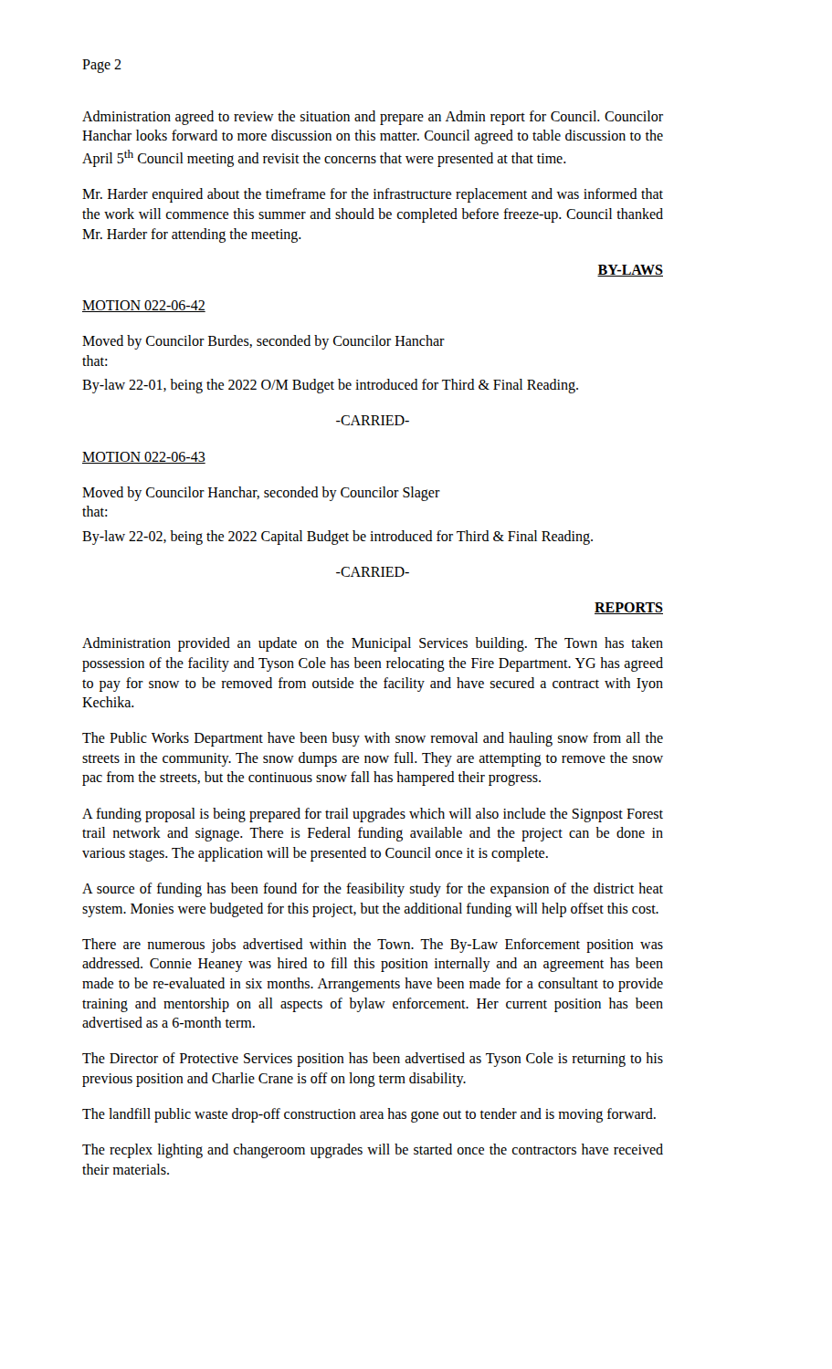Page 2
Administration agreed to review the situation and prepare an Admin report for Council. Councilor Hanchar looks forward to more discussion on this matter. Council agreed to table discussion to the April 5th Council meeting and revisit the concerns that were presented at that time.
Mr. Harder enquired about the timeframe for the infrastructure replacement and was informed that the work will commence this summer and should be completed before freeze-up. Council thanked Mr. Harder for attending the meeting.
BY-LAWS
MOTION 022-06-42
Moved by Councilor Burdes, seconded by Councilor Hanchar
that:
By-law 22-01, being the 2022 O/M Budget be introduced for Third & Final Reading.
-CARRIED-
MOTION 022-06-43
Moved by Councilor Hanchar, seconded by Councilor Slager
that:
By-law 22-02, being the 2022 Capital Budget be introduced for Third & Final Reading.
-CARRIED-
REPORTS
Administration provided an update on the Municipal Services building. The Town has taken possession of the facility and Tyson Cole has been relocating the Fire Department. YG has agreed to pay for snow to be removed from outside the facility and have secured a contract with Iyon Kechika.
The Public Works Department have been busy with snow removal and hauling snow from all the streets in the community. The snow dumps are now full. They are attempting to remove the snow pac from the streets, but the continuous snow fall has hampered their progress.
A funding proposal is being prepared for trail upgrades which will also include the Signpost Forest trail network and signage. There is Federal funding available and the project can be done in various stages. The application will be presented to Council once it is complete.
A source of funding has been found for the feasibility study for the expansion of the district heat system. Monies were budgeted for this project, but the additional funding will help offset this cost.
There are numerous jobs advertised within the Town. The By-Law Enforcement position was addressed. Connie Heaney was hired to fill this position internally and an agreement has been made to be re-evaluated in six months. Arrangements have been made for a consultant to provide training and mentorship on all aspects of bylaw enforcement. Her current position has been advertised as a 6-month term.
The Director of Protective Services position has been advertised as Tyson Cole is returning to his previous position and Charlie Crane is off on long term disability.
The landfill public waste drop-off construction area has gone out to tender and is moving forward.
The recplex lighting and changeroom upgrades will be started once the contractors have received their materials.